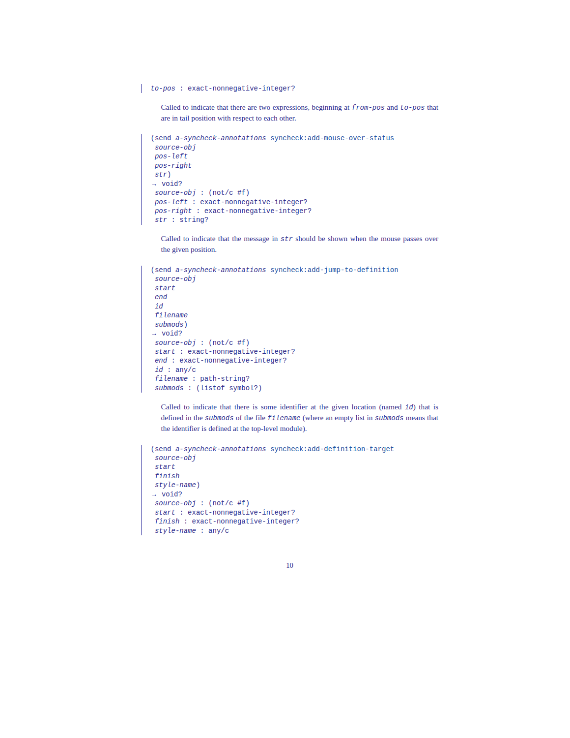to-pos : exact-nonnegative-integer?
Called to indicate that there are two expressions, beginning at from-pos and to-pos that are in tail position with respect to each other.
(send a-syncheck-annotations syncheck:add-mouse-over-status source-obj pos-left pos-right str) → void? source-obj : (not/c #f) pos-left : exact-nonnegative-integer? pos-right : exact-nonnegative-integer? str : string?
Called to indicate that the message in str should be shown when the mouse passes over the given position.
(send a-syncheck-annotations syncheck:add-jump-to-definition source-obj start end id filename submods) → void? source-obj : (not/c #f) start : exact-nonnegative-integer? end : exact-nonnegative-integer? id : any/c filename : path-string? submods : (listof symbol?)
Called to indicate that there is some identifier at the given location (named id) that is defined in the submods of the file filename (where an empty list in submods means that the identifier is defined at the top-level module).
(send a-syncheck-annotations syncheck:add-definition-target source-obj start finish style-name) → void? source-obj : (not/c #f) start : exact-nonnegative-integer? finish : exact-nonnegative-integer? style-name : any/c
10